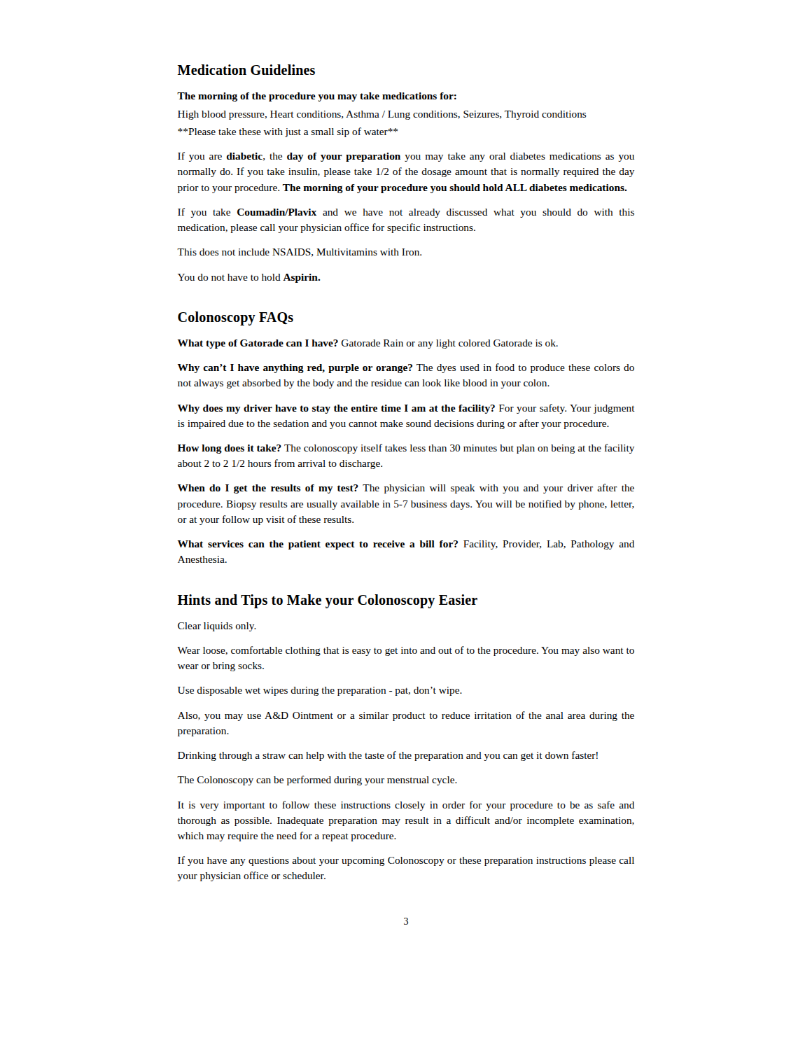Medication Guidelines
The morning of the procedure you may take medications for:
High blood pressure, Heart conditions, Asthma / Lung conditions, Seizures, Thyroid conditions
**Please take these with just a small sip of water**
If you are diabetic, the day of your preparation you may take any oral diabetes medications as you normally do. If you take insulin, please take 1/2 of the dosage amount that is normally required the day prior to your procedure. The morning of your procedure you should hold ALL diabetes medications.
If you take Coumadin/Plavix and we have not already discussed what you should do with this medication, please call your physician office for specific instructions.
This does not include NSAIDS, Multivitamins with Iron.
You do not have to hold Aspirin.
Colonoscopy FAQs
What type of Gatorade can I have? Gatorade Rain or any light colored Gatorade is ok.
Why can’t I have anything red, purple or orange? The dyes used in food to produce these colors do not always get absorbed by the body and the residue can look like blood in your colon.
Why does my driver have to stay the entire time I am at the facility? For your safety. Your judgment is impaired due to the sedation and you cannot make sound decisions during or after your procedure.
How long does it take? The colonoscopy itself takes less than 30 minutes but plan on being at the facility about 2 to 2 1/2 hours from arrival to discharge.
When do I get the results of my test? The physician will speak with you and your driver after the procedure. Biopsy results are usually available in 5-7 business days. You will be notified by phone, letter, or at your follow up visit of these results.
What services can the patient expect to receive a bill for? Facility, Provider, Lab, Pathology and Anesthesia.
Hints and Tips to Make your Colonoscopy Easier
Clear liquids only.
Wear loose, comfortable clothing that is easy to get into and out of to the procedure. You may also want to wear or bring socks.
Use disposable wet wipes during the preparation - pat, don’t wipe.
Also, you may use A&D Ointment or a similar product to reduce irritation of the anal area during the preparation.
Drinking through a straw can help with the taste of the preparation and you can get it down faster!
The Colonoscopy can be performed during your menstrual cycle.
It is very important to follow these instructions closely in order for your procedure to be as safe and thorough as possible. Inadequate preparation may result in a difficult and/or incomplete examination, which may require the need for a repeat procedure.
If you have any questions about your upcoming Colonoscopy or these preparation instructions please call your physician office or scheduler.
3